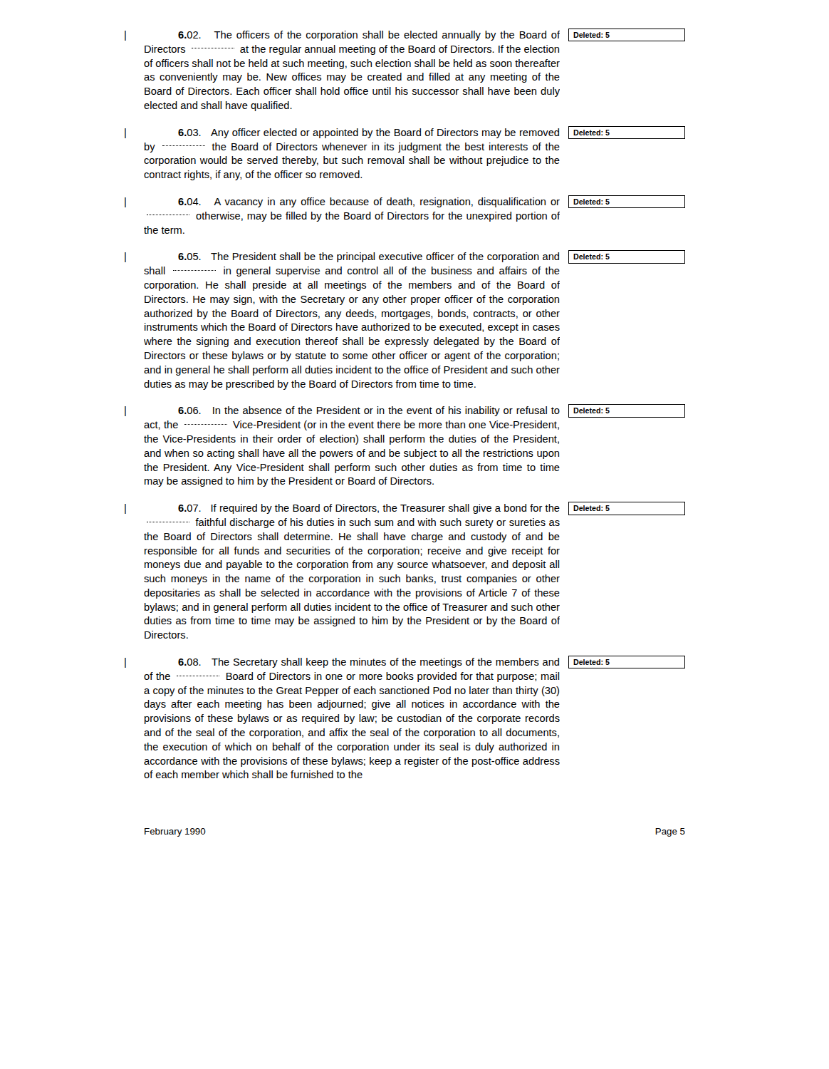|
Deleted: 5
6. 02. The officers of the corporation shall be elected annually by the Board of Directors at the regular annual meeting of the Board of Directors. If the election of officers shall not be held at such meeting, such election shall be held as soon thereafter as conveniently may be. New offices may be created and filled at any meeting of the Board of Directors. Each officer shall hold office until his successor shall have been duly elected and shall have qualified.
|
Deleted: 5
6. 03. Any officer elected or appointed by the Board of Directors may be removed by the Board of Directors whenever in its judgment the best interests of the corporation would be served thereby, but such removal shall be without prejudice to the contract rights, if any, of the officer so removed.
|
Deleted: 5
6. 04. A vacancy in any office because of death, resignation, disqualification or otherwise, may be filled by the Board of Directors for the unexpired portion of the term.
|
Deleted: 5
6. 05. The President shall be the principal executive officer of the corporation and shall in general supervise and control all of the business and affairs of the corporation. He shall preside at all meetings of the members and of the Board of Directors. He may sign, with the Secretary or any other proper officer of the corporation authorized by the Board of Directors, any deeds, mortgages, bonds, contracts, or other instruments which the Board of Directors have authorized to be executed, except in cases where the signing and execution thereof shall be expressly delegated by the Board of Directors or these bylaws or by statute to some other officer or agent of the corporation; and in general he shall perform all duties incident to the office of President and such other duties as may be prescribed by the Board of Directors from time to time.
|
Deleted: 5
6. 06. In the absence of the President or in the event of his inability or refusal to act, the Vice-President (or in the event there be more than one Vice-President, the Vice-Presidents in their order of election) shall perform the duties of the President, and when so acting shall have all the powers of and be subject to all the restrictions upon the President. Any Vice-President shall perform such other duties as from time to time may be assigned to him by the President or Board of Directors.
|
Deleted: 5
6. 07. If required by the Board of Directors, the Treasurer shall give a bond for the faithful discharge of his duties in such sum and with such surety or sureties as the Board of Directors shall determine. He shall have charge and custody of and be responsible for all funds and securities of the corporation; receive and give receipt for moneys due and payable to the corporation from any source whatsoever, and deposit all such moneys in the name of the corporation in such banks, trust companies or other depositaries as shall be selected in accordance with the provisions of Article 7 of these bylaws; and in general perform all duties incident to the office of Treasurer and such other duties as from time to time may be assigned to him by the President or by the Board of Directors.
|
Deleted: 5
6. 08. The Secretary shall keep the minutes of the meetings of the members and of the Board of Directors in one or more books provided for that purpose; mail a copy of the minutes to the Great Pepper of each sanctioned Pod no later than thirty (30) days after each meeting has been adjourned; give all notices in accordance with the provisions of these bylaws or as required by law; be custodian of the corporate records and of the seal of the corporation, and affix the seal of the corporation to all documents, the execution of which on behalf of the corporation under its seal is duly authorized in accordance with the provisions of these bylaws; keep a register of the post-office address of each member which shall be furnished to the
February 1990 Page 5